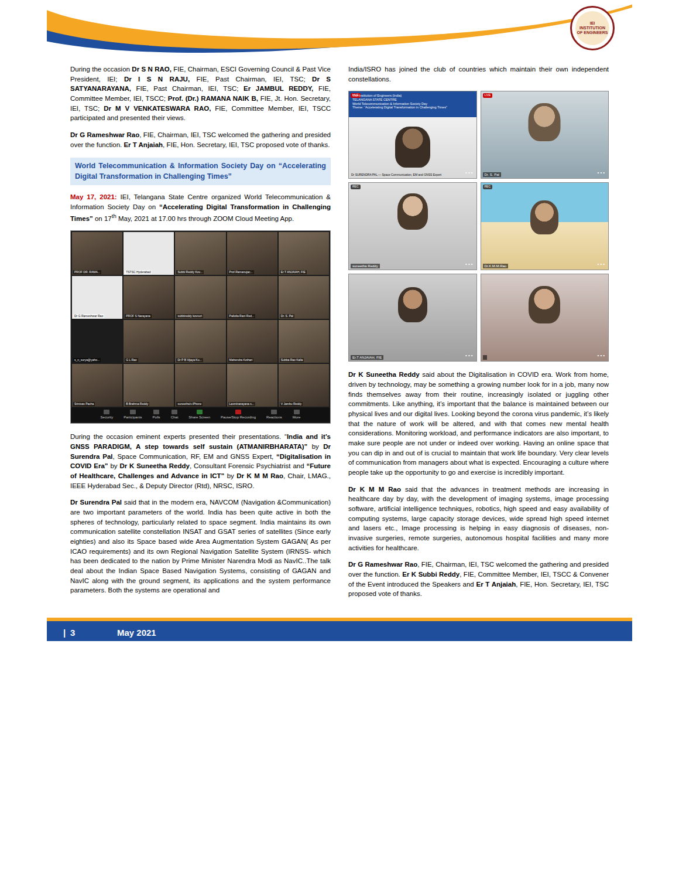IEI
INSTITUTION
OF ENGINEERS
During the occasion Dr S N RAO, FIE, Chairman, ESCI Governing Council & Past Vice President, IEI; Dr I S N RAJU, FIE, Past Chairman, IEI, TSC; Dr S SATYANARAYANA, FIE, Past Chairman, IEI, TSC; Er JAMBUL REDDY, FIE, Committee Member, IEI, TSCC; Prof. (Dr.) RAMANA NAIK B, FIE, Jt. Hon. Secretary, IEI, TSC; Dr M V VENKATESWARA RAO, FIE, Committee Member, IEI, TSCC participated and presented their views.
Dr G Rameshwar Rao, FIE, Chairman, IEI, TSC welcomed the gathering and presided over the function. Er T Anjaiah, FIE, Hon. Secretary, IEI, TSC proposed vote of thanks.
World Telecommunication & Information Society Day on “Accelerating Digital Transformation in Challenging Times”
May 17, 2021: IEI, Telangana State Centre organized World Telecommunication & Information Society Day on “Accelerating Digital Transformation in Challenging Times” on 17th May, 2021 at 17.00 hrs through ZOOM Cloud Meeting App.
PROF DR. RAMA...
TSTSC Hyderabad
Subbi Reddy Kov...
Prof.Ramanujac...
Er T ANJAIAH, FIE
Dr G Rameshwar Rao
PROF S Narayana
subbireddy kovvuri
Pallolla Rani Red...
Dr. S. Pal
s_n_surya@yaho...
G L Rao
Dr P B Vijaya Ku...
Mahendra Kothari
Subba Rao Kalla
Srinivas Pacha
B Brahma Reddy
suneetha's iPhone
Laxminarayana s...
V Jambu Reddy
Security
Participants
Polls
Chat
Share Screen
Pause/Stop Recording
Reactions
More
During the occasion eminent experts presented their presentations. “India and it’s GNSS PARADIGM, A step towards self sustain (ATMANIRBHARATA)” by Dr Surendra Pal, Space Communication, RF, EM and GNSS Expert, “Digitalisation in COVID Era” by Dr K Suneetha Reddy, Consultant Forensic Psychiatrist and “Future of Healthcare, Challenges and Advance in ICT” by Dr K M M Rao, Chair, LMAG., IEEE Hyderabad Sec., & Deputy Director (Rtd), NRSC, ISRO.
Dr Surendra Pal said that in the modern era, NAVCOM (Navigation &Communication) are two important parameters of the world. India has been quite active in both the spheres of technology, particularly related to space segment. India maintains its own communication satellite constellation INSAT and GSAT series of satellites (Since early eighties) and also its Space based wide Area Augmentation System GAGAN( As per ICAO requirements) and its own Regional Navigation Satellite System (IRNSS- which has been dedicated to the nation by Prime Minister Narendra Modi as NavIC..The talk deal about the Indian Space Based Navigation Systems, consisting of GAGAN and NavIC along with the ground segment, its applications and the system performance parameters. Both the systems are operational and
India/ISRO has joined the club of countries which maintain their own independent constellations.
LIVE
The Institution of Engineers (India)
TELANGANA STATE CENTRE
World Telecommunication & Information Society Day
Theme: “Accelerating Digital Transformation in Challenging Times”
Dr SURENDRA PAL — Space Communication, EM and GNSS Expert
•••
LIVE
Dr. S. Pal
•••
REC
suneetha Reddy
•••
REC
Dr.K.M.M.Rao
•••
Er.T ANJAIAH, FIE
•••
•••
Dr K Suneetha Reddy said about the Digitalisation in COVID era. Work from home, driven by technology, may be something a growing number look for in a job, many now finds themselves away from their routine, increasingly isolated or juggling other commitments. Like anything, it’s important that the balance is maintained between our physical lives and our digital lives. Looking beyond the corona virus pandemic, it’s likely that the nature of work will be altered, and with that comes new mental health considerations. Monitoring workload, and performance indicators are also important, to make sure people are not under or indeed over working. Having an online space that you can dip in and out of is crucial to maintain that work life boundary. Very clear levels of communication from managers about what is expected. Encouraging a culture where people take up the opportunity to go and exercise is incredibly important.
Dr K M M Rao said that the advances in treatment methods are increasing in healthcare day by day, with the development of imaging systems, image processing software, artificial intelligence techniques, robotics, high speed and easy availability of computing systems, large capacity storage devices, wide spread high speed internet and lasers etc., Image processing is helping in easy diagnosis of diseases, non-invasive surgeries, remote surgeries, autonomous hospital facilities and many more activities for healthcare.
Dr G Rameshwar Rao, FIE, Chairman, IEI, TSC welcomed the gathering and presided over the function. Er K Subbi Reddy, FIE, Committee Member, IEI, TSCC & Convener of the Event introduced the Speakers and Er T Anjaiah, FIE, Hon. Secretary, IEI, TSC proposed vote of thanks.
|
3
May 2021